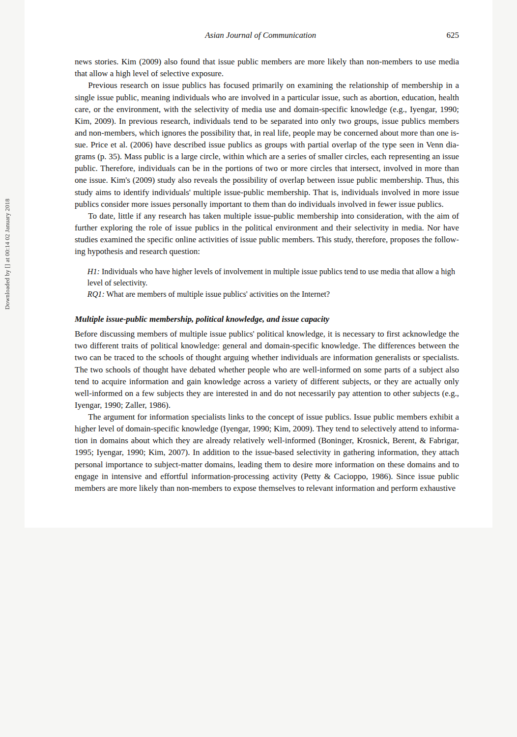Downloaded by [] at 00:14 02 January 2018
Asian Journal of Communication 625
news stories. Kim (2009) also found that issue public members are more likely than non-members to use media that allow a high level of selective exposure.
Previous research on issue publics has focused primarily on examining the relationship of membership in a single issue public, meaning individuals who are involved in a particular issue, such as abortion, education, health care, or the environment, with the selectivity of media use and domain-specific knowledge (e.g., Iyengar, 1990; Kim, 2009). In previous research, individuals tend to be separated into only two groups, issue publics members and non-members, which ignores the possibility that, in real life, people may be concerned about more than one issue. Price et al. (2006) have described issue publics as groups with partial overlap of the type seen in Venn diagrams (p. 35). Mass public is a large circle, within which are a series of smaller circles, each representing an issue public. Therefore, individuals can be in the portions of two or more circles that intersect, involved in more than one issue. Kim's (2009) study also reveals the possibility of overlap between issue public membership. Thus, this study aims to identify individuals' multiple issue-public membership. That is, individuals involved in more issue publics consider more issues personally important to them than do individuals involved in fewer issue publics.
To date, little if any research has taken multiple issue-public membership into consideration, with the aim of further exploring the role of issue publics in the political environment and their selectivity in media. Nor have studies examined the specific online activities of issue public members. This study, therefore, proposes the following hypothesis and research question:
H1: Individuals who have higher levels of involvement in multiple issue publics tend to use media that allow a high level of selectivity.
RQ1: What are members of multiple issue publics' activities on the Internet?
Multiple issue-public membership, political knowledge, and issue capacity
Before discussing members of multiple issue publics' political knowledge, it is necessary to first acknowledge the two different traits of political knowledge: general and domain-specific knowledge. The differences between the two can be traced to the schools of thought arguing whether individuals are information generalists or specialists. The two schools of thought have debated whether people who are well-informed on some parts of a subject also tend to acquire information and gain knowledge across a variety of different subjects, or they are actually only well-informed on a few subjects they are interested in and do not necessarily pay attention to other subjects (e.g., Iyengar, 1990; Zaller, 1986).
The argument for information specialists links to the concept of issue publics. Issue public members exhibit a higher level of domain-specific knowledge (Iyengar, 1990; Kim, 2009). They tend to selectively attend to information in domains about which they are already relatively well-informed (Boninger, Krosnick, Berent, & Fabrigar, 1995; Iyengar, 1990; Kim, 2007). In addition to the issue-based selectivity in gathering information, they attach personal importance to subject-matter domains, leading them to desire more information on these domains and to engage in intensive and effortful information-processing activity (Petty & Cacioppo, 1986). Since issue public members are more likely than non-members to expose themselves to relevant information and perform exhaustive